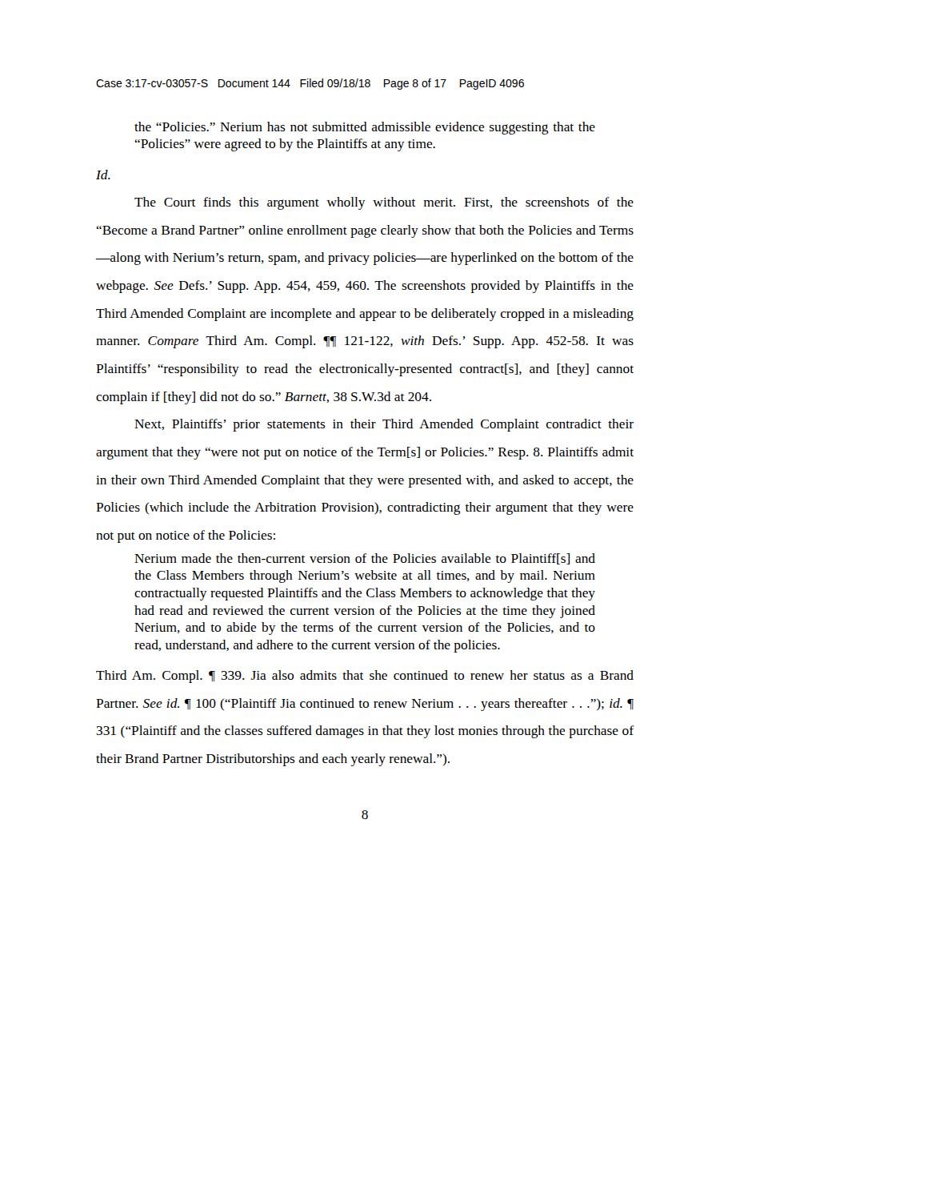Case 3:17-cv-03057-S Document 144 Filed 09/18/18 Page 8 of 17 PageID 4096
the “Policies.” Nerium has not submitted admissible evidence suggesting that the “Policies” were agreed to by the Plaintiffs at any time.
Id.
The Court finds this argument wholly without merit. First, the screenshots of the “Become a Brand Partner” online enrollment page clearly show that both the Policies and Terms—along with Nerium’s return, spam, and privacy policies—are hyperlinked on the bottom of the webpage. See Defs.’ Supp. App. 454, 459, 460. The screenshots provided by Plaintiffs in the Third Amended Complaint are incomplete and appear to be deliberately cropped in a misleading manner. Compare Third Am. Compl. ¶¶ 121-122, with Defs.’ Supp. App. 452-58. It was Plaintiffs’ “responsibility to read the electronically-presented contract[s], and [they] cannot complain if [they] did not do so.” Barnett, 38 S.W.3d at 204.
Next, Plaintiffs’ prior statements in their Third Amended Complaint contradict their argument that they “were not put on notice of the Term[s] or Policies.” Resp. 8. Plaintiffs admit in their own Third Amended Complaint that they were presented with, and asked to accept, the Policies (which include the Arbitration Provision), contradicting their argument that they were not put on notice of the Policies:
Nerium made the then-current version of the Policies available to Plaintiff[s] and the Class Members through Nerium’s website at all times, and by mail. Nerium contractually requested Plaintiffs and the Class Members to acknowledge that they had read and reviewed the current version of the Policies at the time they joined Nerium, and to abide by the terms of the current version of the Policies, and to read, understand, and adhere to the current version of the policies.
Third Am. Compl. ¶ 339. Jia also admits that she continued to renew her status as a Brand Partner. See id. ¶ 100 (“Plaintiff Jia continued to renew Nerium . . . years thereafter . . .”); id. ¶ 331 (“Plaintiff and the classes suffered damages in that they lost monies through the purchase of their Brand Partner Distributorships and each yearly renewal.”).
8